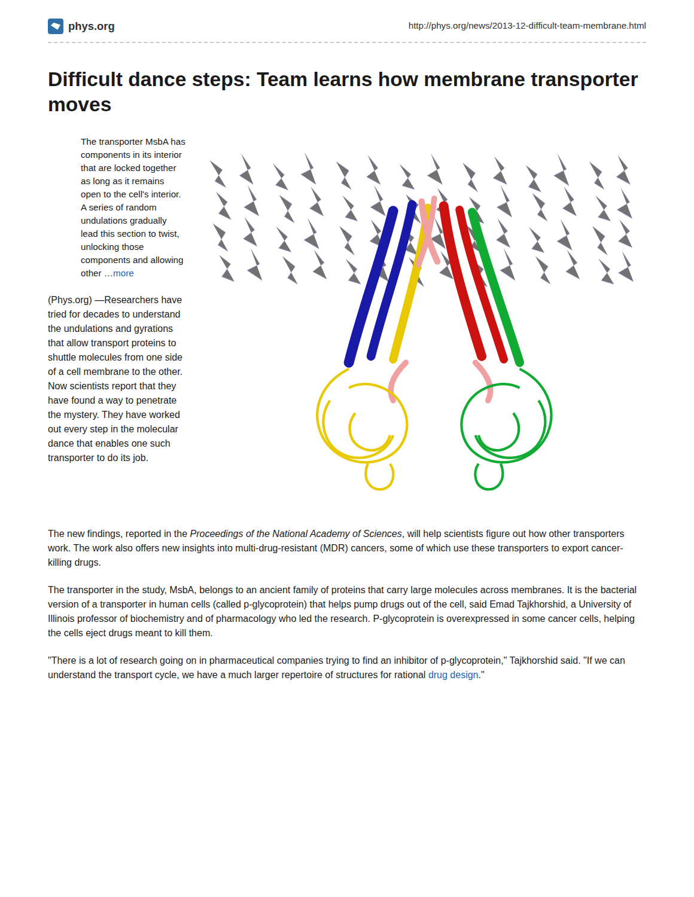phys.org
http://phys.org/news/2013-12-difficult-team-membrane.html
Difficult dance steps: Team learns how membrane transporter moves
The transporter MsbA has components in its interior that are locked together as long as it remains open to the cell's interior. A series of random undulations gradually lead this section to twist, unlocking those components and allowing other …more
(Phys.org) —Researchers have tried for decades to understand the undulations and gyrations that allow transport proteins to shuttle molecules from one side of a cell membrane to the other. Now scientists report that they have found a way to penetrate the mystery. They have worked out every step in the molecular dance that enables one such transporter to do its job.
The new findings, reported in the Proceedings of the National Academy of Sciences, will help scientists figure out how other transporters work. The work also offers new insights into multi-drug-resistant (MDR) cancers, some of which use these transporters to export cancer-killing drugs.
The transporter in the study, MsbA, belongs to an ancient family of proteins that carry large molecules across membranes. It is the bacterial version of a transporter in human cells (called p-glycoprotein) that helps pump drugs out of the cell, said Emad Tajkhorshid, a University of Illinois professor of biochemistry and of pharmacology who led the research. P-glycoprotein is overexpressed in some cancer cells, helping the cells eject drugs meant to kill them.
"There is a lot of research going on in pharmaceutical companies trying to find an inhibitor of p-glycoprotein," Tajkhorshid said. "If we can understand the transport cycle, we have a much larger repertoire of structures for rational drug design."